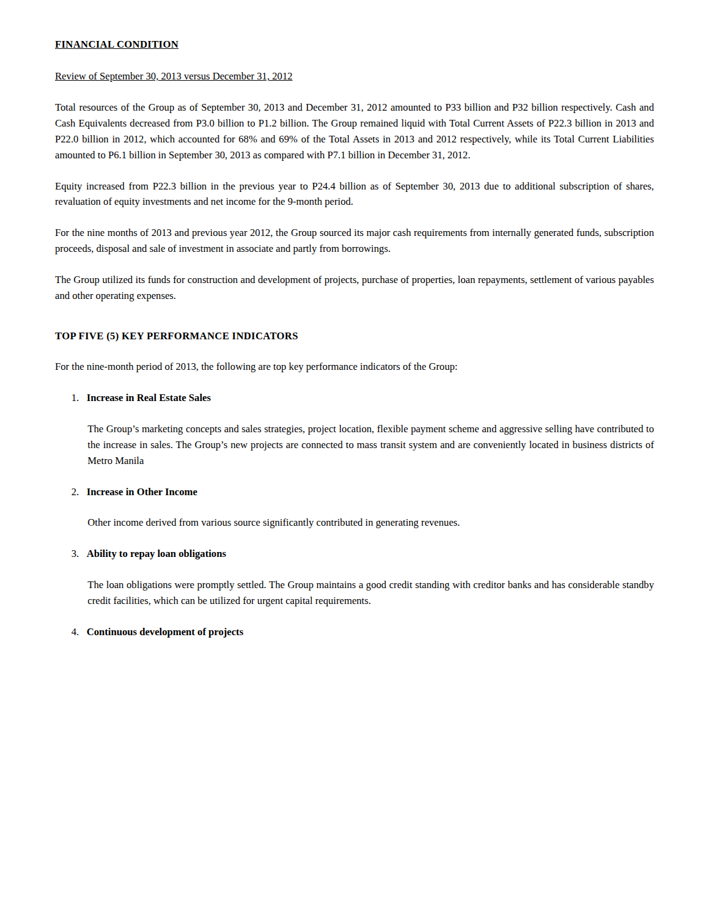FINANCIAL CONDITION
Review of September 30, 2013 versus December 31, 2012
Total resources of the Group as of September 30, 2013 and December 31, 2012 amounted to P33 billion and P32 billion respectively. Cash and Cash Equivalents decreased from P3.0 billion to P1.2 billion. The Group remained liquid with Total Current Assets of P22.3 billion in 2013 and P22.0 billion in 2012, which accounted for 68% and 69% of the Total Assets in 2013 and 2012 respectively, while its Total Current Liabilities amounted to P6.1 billion in September 30, 2013 as compared with P7.1 billion in December 31, 2012.
Equity increased from P22.3 billion in the previous year to P24.4 billion as of September 30, 2013 due to additional subscription of shares, revaluation of equity investments and net income for the 9-month period.
For the nine months of 2013 and previous year 2012, the Group sourced its major cash requirements from internally generated funds, subscription proceeds, disposal and sale of investment in associate and partly from borrowings.
The Group utilized its funds for construction and development of projects, purchase of properties, loan repayments, settlement of various payables and other operating expenses.
TOP FIVE (5) KEY PERFORMANCE INDICATORS
For the nine-month period of 2013, the following are top key performance indicators of the Group:
Increase in Real Estate Sales
The Group’s marketing concepts and sales strategies, project location, flexible payment scheme and aggressive selling have contributed to the increase in sales. The Group’s new projects are connected to mass transit system and are conveniently located in business districts of Metro Manila
Increase in Other Income
Other income derived from various source significantly contributed in generating revenues.
Ability to repay loan obligations
The loan obligations were promptly settled. The Group maintains a good credit standing with creditor banks and has considerable standby credit facilities, which can be utilized for urgent capital requirements.
Continuous development of projects